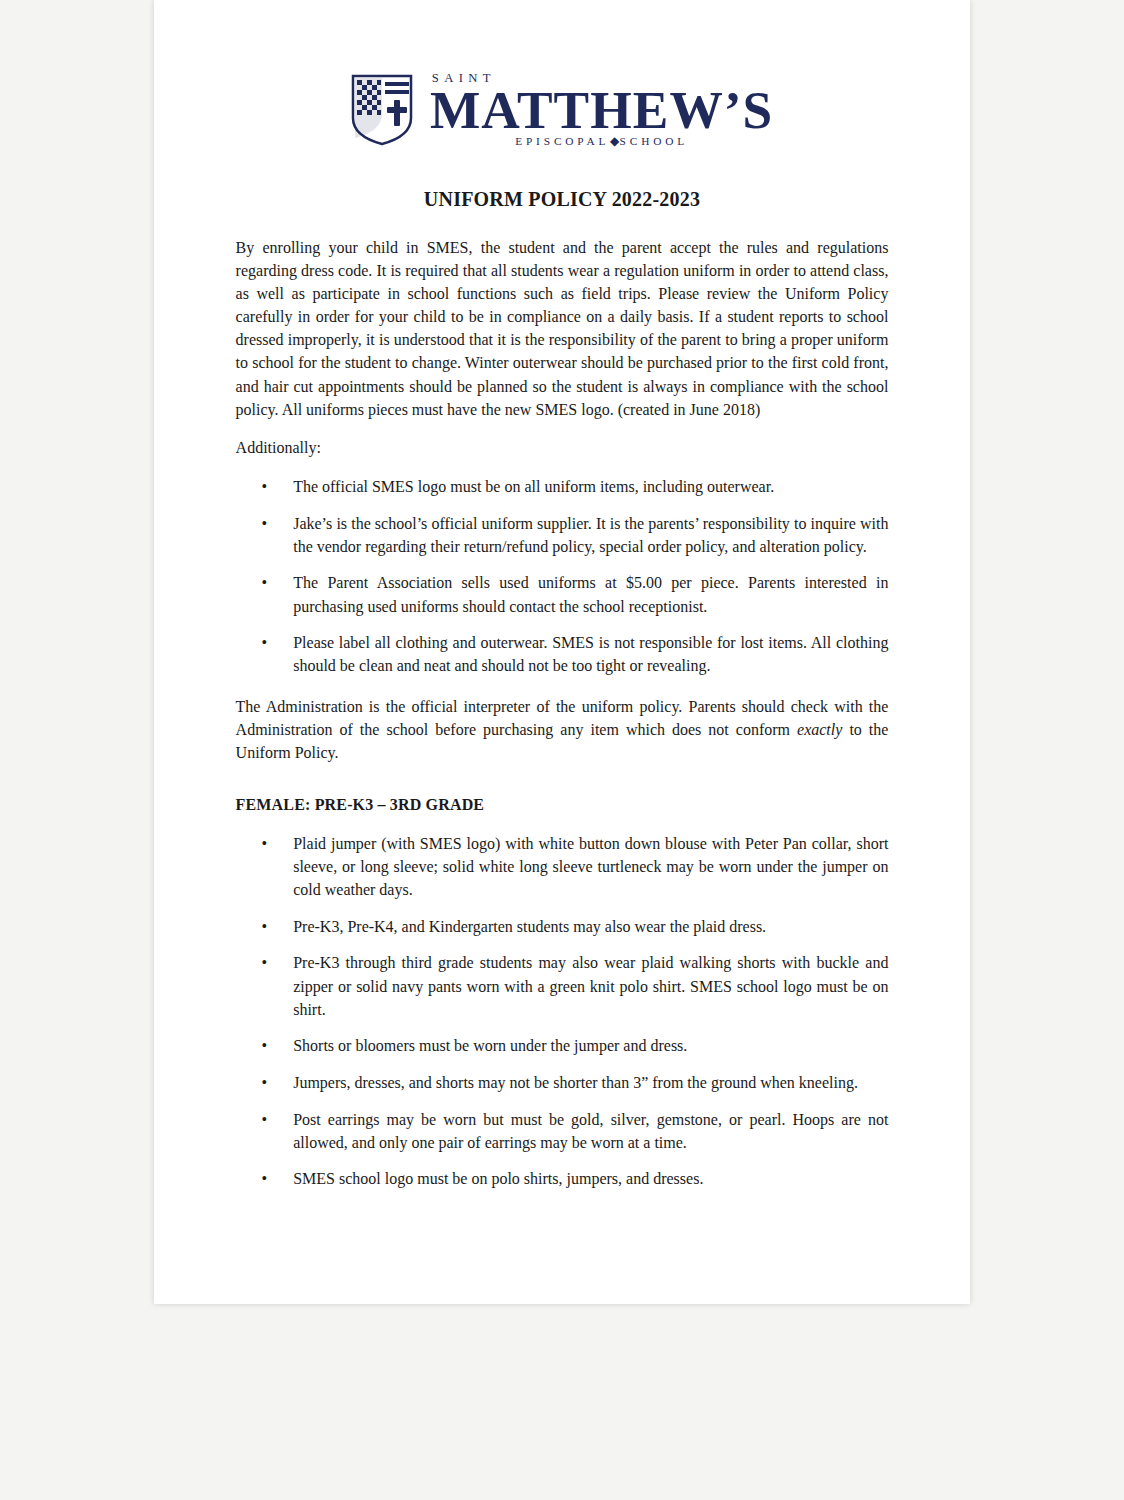Saint
Matthew’s
Episcopal◆School
UNIFORM POLICY 2022-2023
By enrolling your child in SMES, the student and the parent accept the rules and regulations regarding dress code. It is required that all students wear a regulation uniform in order to attend class, as well as participate in school functions such as field trips. Please review the Uniform Policy carefully in order for your child to be in compliance on a daily basis. If a student reports to school dressed improperly, it is understood that it is the responsibility of the parent to bring a proper uniform to school for the student to change. Winter outerwear should be purchased prior to the first cold front, and hair cut appointments should be planned so the student is always in compliance with the school policy. All uniforms pieces must have the new SMES logo. (created in June 2018)
Additionally:
The official SMES logo must be on all uniform items, including outerwear.
Jake’s is the school’s official uniform supplier. It is the parents’ responsibility to inquire with the vendor regarding their return/refund policy, special order policy, and alteration policy.
The Parent Association sells used uniforms at $5.00 per piece. Parents interested in purchasing used uniforms should contact the school receptionist.
Please label all clothing and outerwear. SMES is not responsible for lost items. All clothing should be clean and neat and should not be too tight or revealing.
The Administration is the official interpreter of the uniform policy. Parents should check with the Administration of the school before purchasing any item which does not conform exactly to the Uniform Policy.
Female: Pre-K3 – 3rd Grade
Plaid jumper (with SMES logo) with white button down blouse with Peter Pan collar, short sleeve, or long sleeve; solid white long sleeve turtleneck may be worn under the jumper on cold weather days.
Pre-K3, Pre-K4, and Kindergarten students may also wear the plaid dress.
Pre-K3 through third grade students may also wear plaid walking shorts with buckle and zipper or solid navy pants worn with a green knit polo shirt. SMES school logo must be on shirt.
Shorts or bloomers must be worn under the jumper and dress.
Jumpers, dresses, and shorts may not be shorter than 3” from the ground when kneeling.
Post earrings may be worn but must be gold, silver, gemstone, or pearl. Hoops are not allowed, and only one pair of earrings may be worn at a time.
SMES school logo must be on polo shirts, jumpers, and dresses.